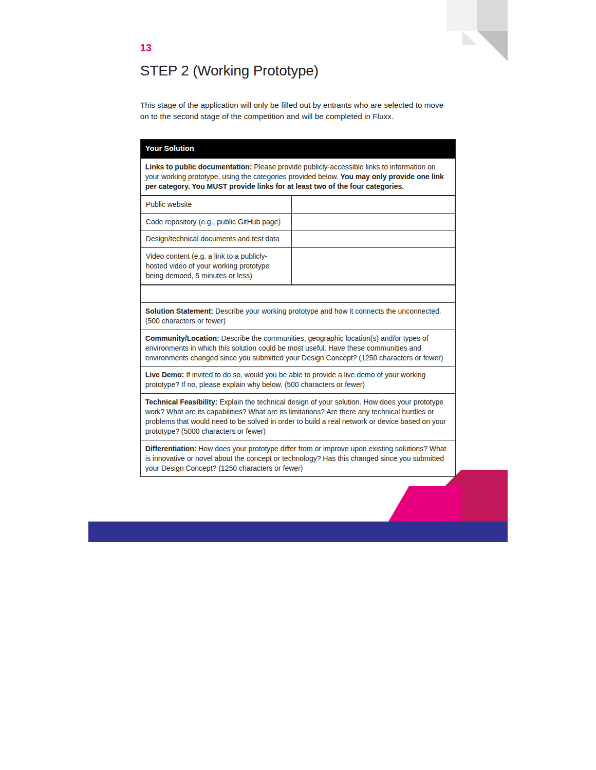13
STEP 2 (Working Prototype)
This stage of the application will only be filled out by entrants who are selected to move on to the second stage of the competition and will be completed in Fluxx.
| Your Solution |
| --- |
| Links to public documentation: Please provide publicly-accessible links to information on your working prototype, using the categories provided below. You may only provide one link per category. You MUST provide links for at least two of the four categories. |
| / Public website / / / Code repository (e.g., public GitHub page) / / / Design/technical documents and test data / / / Video content (e.g. a link to a publicly-hosted video of your working prototype being demoed, 5 minutes or less) / / |
| Solution Statement: Describe your working prototype and how it connects the unconnected. (500 characters or fewer) |
| Community/Location: Describe the communities, geographic location(s) and/or types of environments in which this solution could be most useful. Have these communities and environments changed since you submitted your Design Concept? (1250 characters or fewer) |
| Live Demo: If invited to do so, would you be able to provide a live demo of your working prototype? If no, please explain why below. (500 characters or fewer) |
| Technical Feasibility: Explain the technical design of your solution. How does your prototype work? What are its capabilities? What are its limitations? Are there any technical hurdles or problems that would need to be solved in order to build a real network or device based on your prototype? (5000 characters or fewer) |
| Differentiation: How does your prototype differ from or improve upon existing solutions? What is innovative or novel about the concept or technology? Has this changed since you submitted your Design Concept? (1250 characters or fewer) |